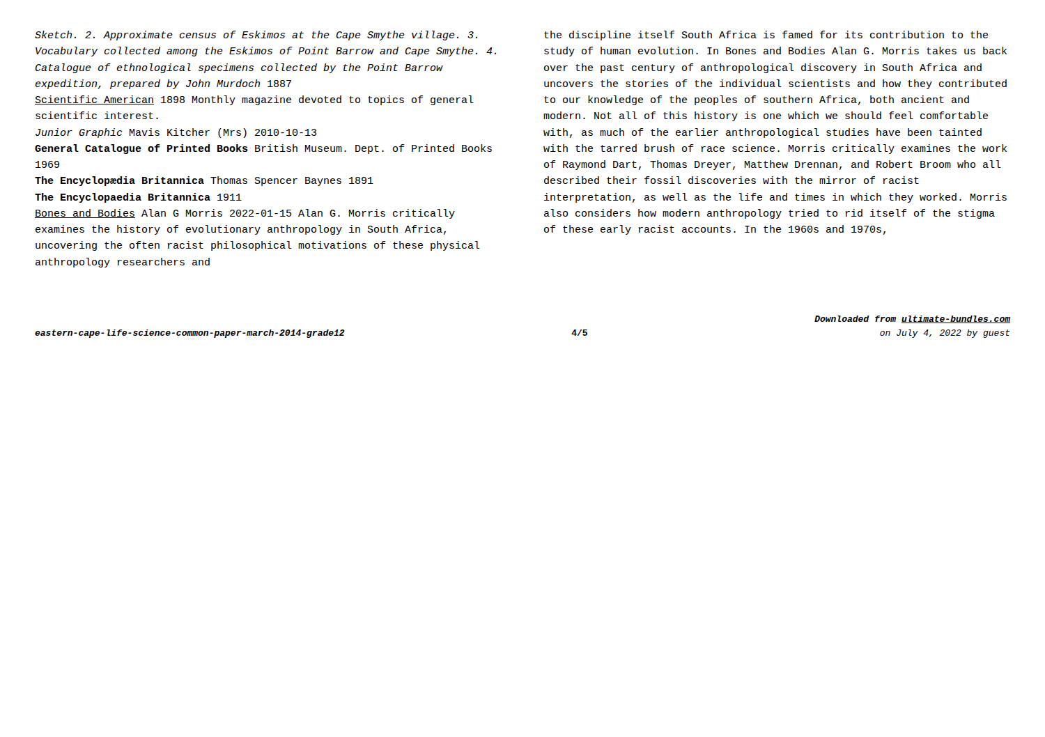Sketch. 2. Approximate census of Eskimos at the Cape Smythe village. 3. Vocabulary collected among the Eskimos of Point Barrow and Cape Smythe. 4. Catalogue of ethnological specimens collected by the Point Barrow expedition, prepared by John Murdoch 1887
Scientific American 1898 Monthly magazine devoted to topics of general scientific interest.
Junior Graphic Mavis Kitcher (Mrs) 2010-10-13
General Catalogue of Printed Books British Museum. Dept. of Printed Books 1969
The Encyclopædia Britannica Thomas Spencer Baynes 1891
The Encyclopaedia Britannica 1911
Bones and Bodies Alan G Morris 2022-01-15 Alan G. Morris critically examines the history of evolutionary anthropology in South Africa, uncovering the often racist philosophical motivations of these physical anthropology researchers and
the discipline itself South Africa is famed for its contribution to the study of human evolution. In Bones and Bodies Alan G. Morris takes us back over the past century of anthropological discovery in South Africa and uncovers the stories of the individual scientists and how they contributed to our knowledge of the peoples of southern Africa, both ancient and modern. Not all of this history is one which we should feel comfortable with, as much of the earlier anthropological studies have been tainted with the tarred brush of race science. Morris critically examines the work of Raymond Dart, Thomas Dreyer, Matthew Drennan, and Robert Broom who all described their fossil discoveries with the mirror of racist interpretation, as well as the life and times in which they worked. Morris also considers how modern anthropology tried to rid itself of the stigma of these early racist accounts. In the 1960s and 1970s,
eastern-cape-life-science-common-paper-march-2014-grade12
4/5
Downloaded from ultimate-bundles.com
on July 4, 2022 by guest